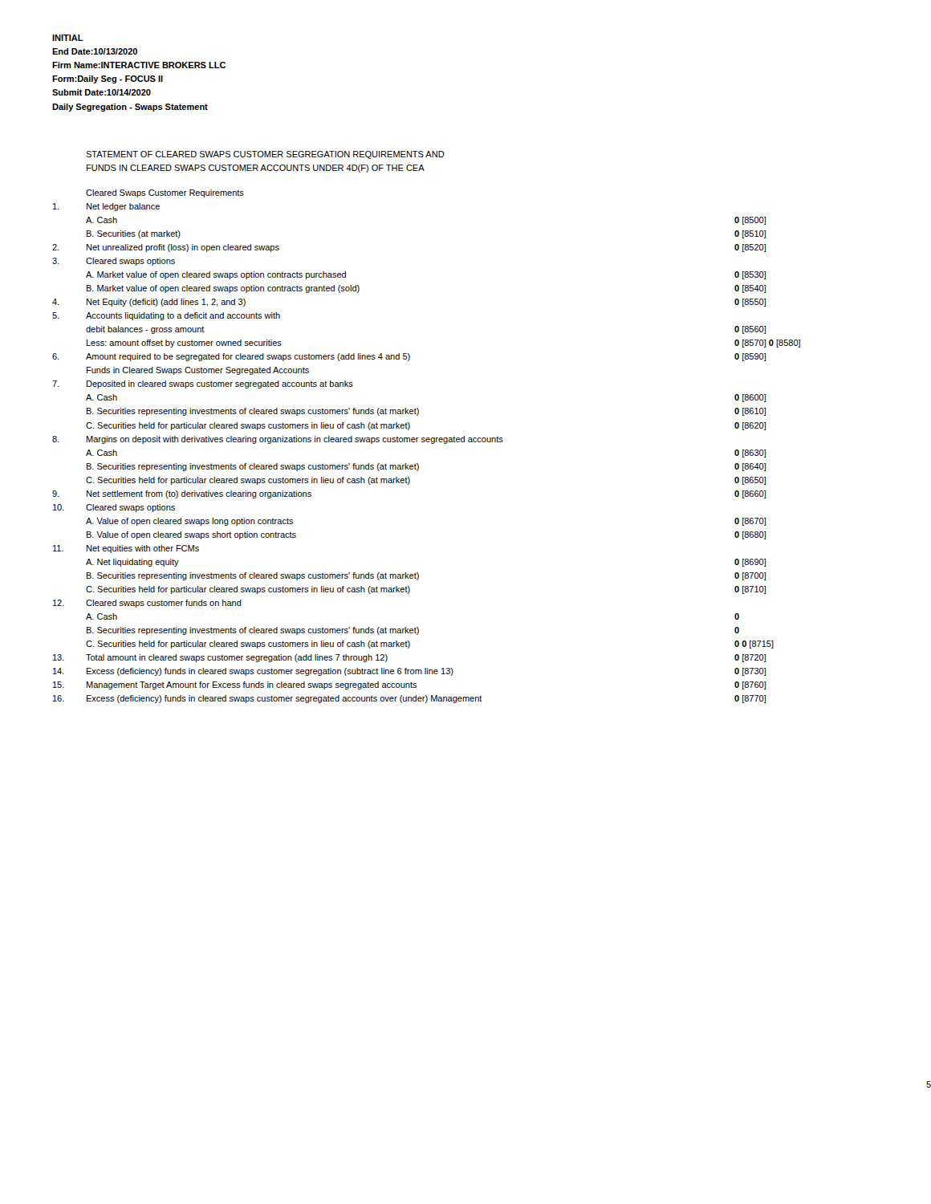INITIAL
End Date:10/13/2020
Firm Name:INTERACTIVE BROKERS LLC
Form:Daily Seg - FOCUS II
Submit Date:10/14/2020
Daily Segregation - Swaps Statement
| | STATEMENT OF CLEARED SWAPS CUSTOMER SEGREGATION REQUIREMENTS AND | |
| | FUNDS IN CLEARED SWAPS CUSTOMER ACCOUNTS UNDER 4D(F) OF THE CEA | |
| | Cleared Swaps Customer Requirements | |
| 1. | Net ledger balance | |
| | A. Cash | 0 [8500] |
| | B. Securities (at market) | 0 [8510] |
| 2. | Net unrealized profit (loss) in open cleared swaps | 0 [8520] |
| 3. | Cleared swaps options | |
| | A. Market value of open cleared swaps option contracts purchased | 0 [8530] |
| | B. Market value of open cleared swaps option contracts granted (sold) | 0 [8540] |
| 4. | Net Equity (deficit) (add lines 1, 2, and 3) | 0 [8550] |
| 5. | Accounts liquidating to a deficit and accounts with | |
| | debit balances - gross amount | 0 [8560] |
| | Less: amount offset by customer owned securities | 0 [8570] 0 [8580] |
| 6. | Amount required to be segregated for cleared swaps customers (add lines 4 and 5) | 0 [8590] |
| | Funds in Cleared Swaps Customer Segregated Accounts | |
| 7. | Deposited in cleared swaps customer segregated accounts at banks | |
| | A. Cash | 0 [8600] |
| | B. Securities representing investments of cleared swaps customers' funds (at market) | 0 [8610] |
| | C. Securities held for particular cleared swaps customers in lieu of cash (at market) | 0 [8620] |
| 8. | Margins on deposit with derivatives clearing organizations in cleared swaps customer segregated accounts | |
| | A. Cash | 0 [8630] |
| | B. Securities representing investments of cleared swaps customers' funds (at market) | 0 [8640] |
| | C. Securities held for particular cleared swaps customers in lieu of cash (at market) | 0 [8650] |
| 9. | Net settlement from (to) derivatives clearing organizations | 0 [8660] |
| 10. | Cleared swaps options | |
| | A. Value of open cleared swaps long option contracts | 0 [8670] |
| | B. Value of open cleared swaps short option contracts | 0 [8680] |
| 11. | Net equities with other FCMs | |
| | A. Net liquidating equity | 0 [8690] |
| | B. Securities representing investments of cleared swaps customers' funds (at market) | 0 [8700] |
| | C. Securities held for particular cleared swaps customers in lieu of cash (at market) | 0 [8710] |
| 12. | Cleared swaps customer funds on hand | |
| | A. Cash | 0 |
| | B. Securities representing investments of cleared swaps customers' funds (at market) | 0 |
| | C. Securities held for particular cleared swaps customers in lieu of cash (at market) | 0 0 [8715] |
| 13. | Total amount in cleared swaps customer segregation (add lines 7 through 12) | 0 [8720] |
| 14. | Excess (deficiency) funds in cleared swaps customer segregation (subtract line 6 from line 13) | 0 [8730] |
| 15. | Management Target Amount for Excess funds in cleared swaps segregated accounts | 0 [8760] |
| 16. | Excess (deficiency) funds in cleared swaps customer segregated accounts over (under) Management | 0 [8770] |
5